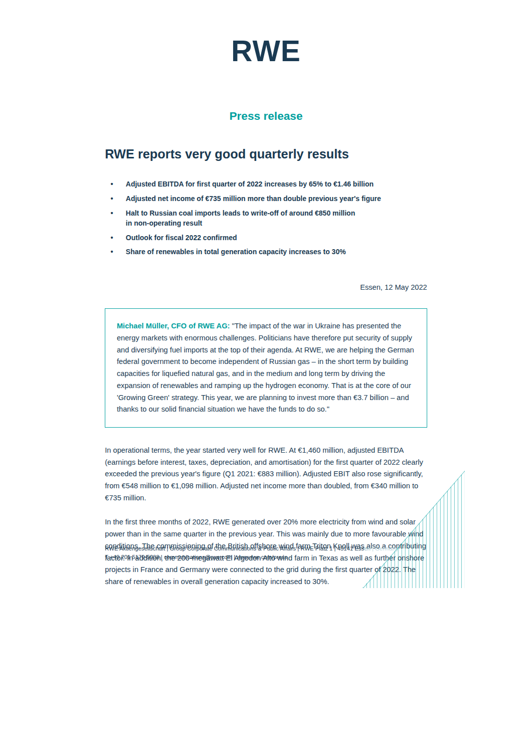RWE
Press release
RWE reports very good quarterly results
Adjusted EBITDA for first quarter of 2022 increases by 65% to €1.46 billion
Adjusted net income of €735 million more than double previous year's figure
Halt to Russian coal imports leads to write-off of around €850 million
in non-operating result
Outlook for fiscal 2022 confirmed
Share of renewables in total generation capacity increases to 30%
Essen, 12 May 2022
Michael Müller, CFO of RWE AG: "The impact of the war in Ukraine has presented the energy markets with enormous challenges. Politicians have therefore put security of supply and diversifying fuel imports at the top of their agenda. At RWE, we are helping the German federal government to become independent of Russian gas – in the short term by building capacities for liquefied natural gas, and in the medium and long term by driving the expansion of renewables and ramping up the hydrogen economy. That is at the core of our 'Growing Green' strategy. This year, we are planning to invest more than €3.7 billion – and thanks to our solid financial situation we have the funds to do so."
In operational terms, the year started very well for RWE. At €1,460 million, adjusted EBITDA (earnings before interest, taxes, depreciation, and amortisation) for the first quarter of 2022 clearly exceeded the previous year's figure (Q1 2021: €883 million). Adjusted EBIT also rose significantly, from €548 million to €1,098 million. Adjusted net income more than doubled, from €340 million to €735 million.
In the first three months of 2022, RWE generated over 20% more electricity from wind and solar power than in the same quarter in the previous year. This was mainly due to more favourable wind conditions. The commissioning of the British offshore wind farm Triton Knoll was also a contributing factor. In addition, the 200-megawatt El Algodon Alto wind farm in Texas as well as further onshore projects in France and Germany were connected to the grid during the first quarter of 2022. The share of renewables in overall generation capacity increased to 30%.
RWE Aktiengesellschaft | Group Corporate Communications & Public Affairs | RWE Platz 1 | 45141 Essen | Germany
T +49 201 5179-5008 | communications@rwe.com | www.rwe.com/press